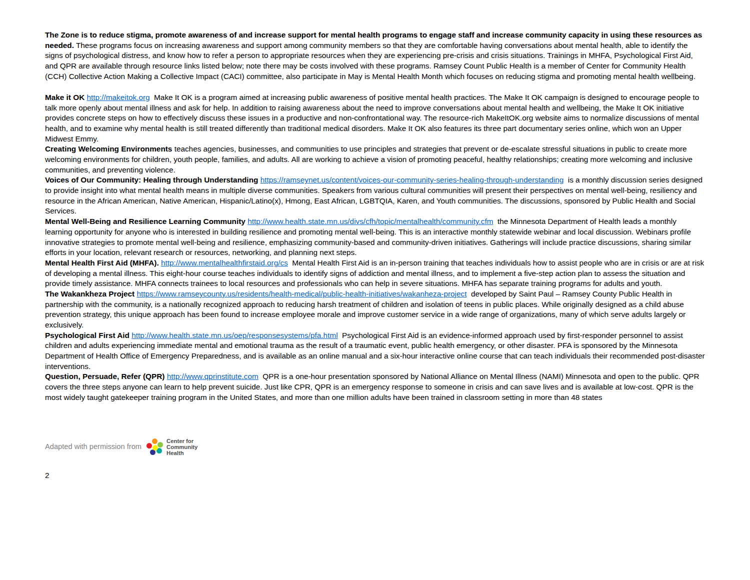The Zone is to reduce stigma, promote awareness of and increase support for mental health programs to engage staff and increase community capacity in using these resources as needed. These programs focus on increasing awareness and support among community members so that they are comfortable having conversations about mental health, able to identify the signs of psychological distress, and know how to refer a person to appropriate resources when they are experiencing pre-crisis and crisis situations. Trainings in MHFA, Psychological First Aid, and QPR are available through resource links listed below; note there may be costs involved with these programs. Ramsey Count Public Health is a member of Center for Community Health (CCH) Collective Action Making a Collective Impact (CACI) committee, also participate in May is Mental Health Month which focuses on reducing stigma and promoting mental health wellbeing.
Make it OK http://makeitok.org Make It OK is a program aimed at increasing public awareness of positive mental health practices. The Make It OK campaign is designed to encourage people to talk more openly about mental illness and ask for help. In addition to raising awareness about the need to improve conversations about mental health and wellbeing, the Make It OK initiative provides concrete steps on how to effectively discuss these issues in a productive and non-confrontational way. The resource-rich MakeItOK.org website aims to normalize discussions of mental health, and to examine why mental health is still treated differently than traditional medical disorders. Make It OK also features its three part documentary series online, which won an Upper Midwest Emmy.
Creating Welcoming Environments teaches agencies, businesses, and communities to use principles and strategies that prevent or de-escalate stressful situations in public to create more welcoming environments for children, youth people, families, and adults. All are working to achieve a vision of promoting peaceful, healthy relationships; creating more welcoming and inclusive communities, and preventing violence.
Voices of Our Community: Healing through Understanding https://ramseynet.us/content/voices-our-community-series-healing-through-understanding is a monthly discussion series designed to provide insight into what mental health means in multiple diverse communities. Speakers from various cultural communities will present their perspectives on mental well-being, resiliency and resource in the African American, Native American, Hispanic/Latino(x), Hmong, East African, LGBTQIA, Karen, and Youth communities. The discussions, sponsored by Public Health and Social Services.
Mental Well-Being and Resilience Learning Community http://www.health.state.mn.us/divs/cfh/topic/mentalhealth/community.cfm the Minnesota Department of Health leads a monthly learning opportunity for anyone who is interested in building resilience and promoting mental well-being. This is an interactive monthly statewide webinar and local discussion. Webinars profile innovative strategies to promote mental well-being and resilience, emphasizing community-based and community-driven initiatives. Gatherings will include practice discussions, sharing similar efforts in your location, relevant research or resources, networking, and planning next steps.
Mental Health First Aid (MHFA). http://www.mentalhealthfirstaid.org/cs Mental Health First Aid is an in-person training that teaches individuals how to assist people who are in crisis or are at risk of developing a mental illness. This eight-hour course teaches individuals to identify signs of addiction and mental illness, and to implement a five-step action plan to assess the situation and provide timely assistance. MHFA connects trainees to local resources and professionals who can help in severe situations. MHFA has separate training programs for adults and youth.
The Wakankheza Project https://www.ramseycounty.us/residents/health-medical/public-health-initiatives/wakanheza-project developed by Saint Paul – Ramsey County Public Health in partnership with the community, is a nationally recognized approach to reducing harsh treatment of children and isolation of teens in public places. While originally designed as a child abuse prevention strategy, this unique approach has been found to increase employee morale and improve customer service in a wide range of organizations, many of which serve adults largely or exclusively.
Psychological First Aid http://www.health.state.mn.us/oep/responsesystems/pfa.html Psychological First Aid is an evidence-informed approach used by first-responder personnel to assist children and adults experiencing immediate mental and emotional trauma as the result of a traumatic event, public health emergency, or other disaster. PFA is sponsored by the Minnesota Department of Health Office of Emergency Preparedness, and is available as an online manual and a six-hour interactive online course that can teach individuals their recommended post-disaster interventions.
Question, Persuade, Refer (QPR) http://www.qprinstitute.com QPR is a one-hour presentation sponsored by National Alliance on Mental Illness (NAMI) Minnesota and open to the public. QPR covers the three steps anyone can learn to help prevent suicide. Just like CPR, QPR is an emergency response to someone in crisis and can save lives and is available at low-cost. QPR is the most widely taught gatekeeper training program in the United States, and more than one million adults have been trained in classroom setting in more than 48 states
Adapted with permission from Center for
Community
Health
2